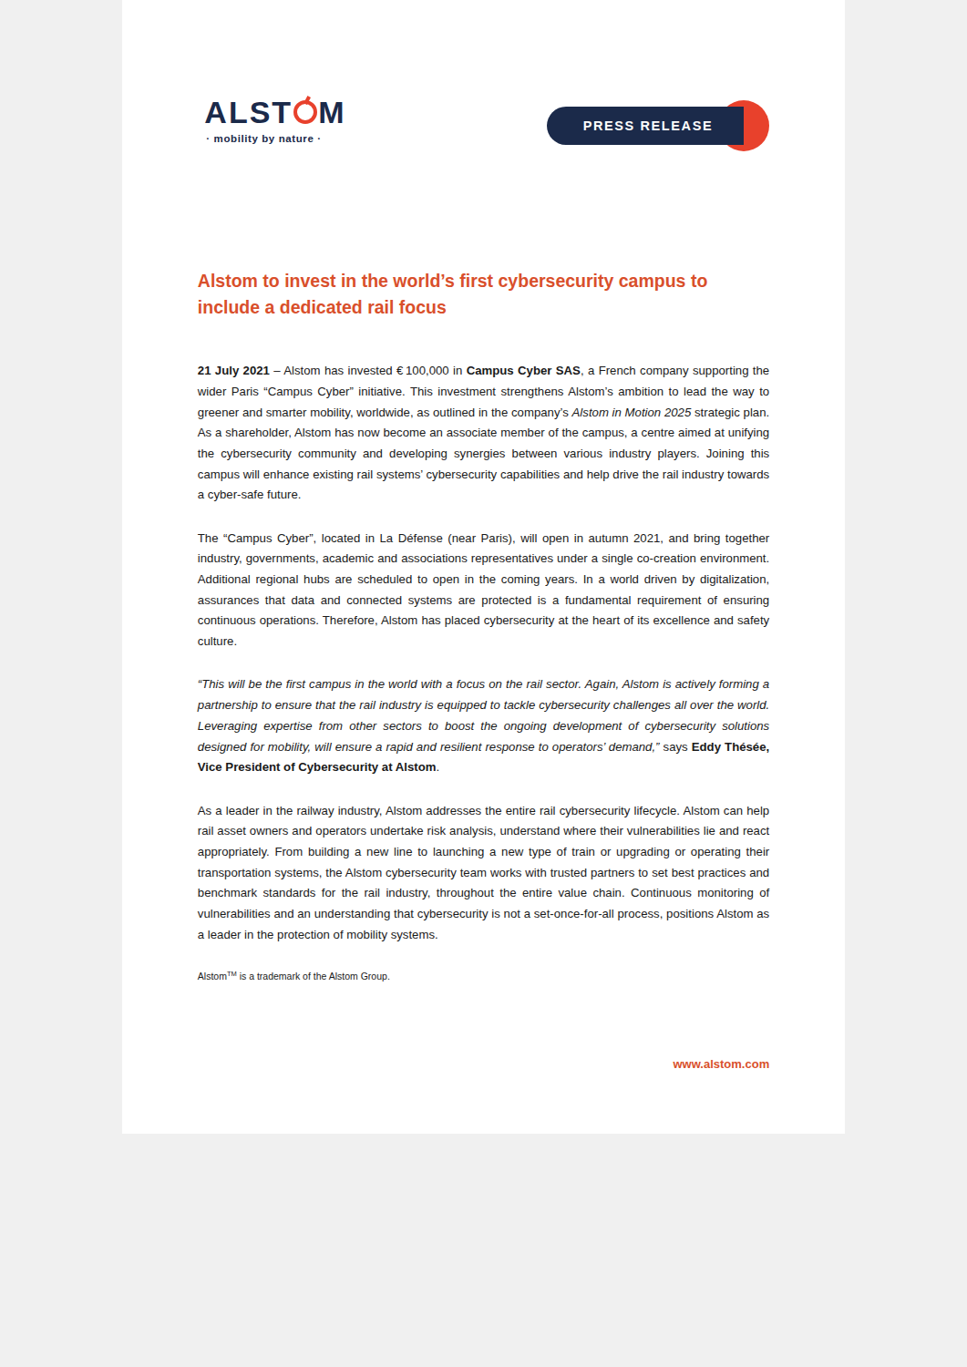ALST M
· mobility by nature ·
PRESS RELEASE
Alstom to invest in the world’s first cybersecurity campus to include a dedicated rail focus
21 July 2021 – Alstom has invested € 100,000 in Campus Cyber SAS, a French company supporting the wider Paris “Campus Cyber” initiative. This investment strengthens Alstom’s ambition to lead the way to greener and smarter mobility, worldwide, as outlined in the company’s Alstom in Motion 2025 strategic plan. As a shareholder, Alstom has now become an associate member of the campus, a centre aimed at unifying the cybersecurity community and developing synergies between various industry players. Joining this campus will enhance existing rail systems’ cybersecurity capabilities and help drive the rail industry towards a cyber-safe future.
The “Campus Cyber”, located in La Défense (near Paris), will open in autumn 2021, and bring together industry, governments, academic and associations representatives under a single co-creation environment. Additional regional hubs are scheduled to open in the coming years. In a world driven by digitalization, assurances that data and connected systems are protected is a fundamental requirement of ensuring continuous operations. Therefore, Alstom has placed cybersecurity at the heart of its excellence and safety culture.
“This will be the first campus in the world with a focus on the rail sector. Again, Alstom is actively forming a partnership to ensure that the rail industry is equipped to tackle cybersecurity challenges all over the world. Leveraging expertise from other sectors to boost the ongoing development of cybersecurity solutions designed for mobility, will ensure a rapid and resilient response to operators’ demand,” says Eddy Thésée, Vice President of Cybersecurity at Alstom.
As a leader in the railway industry, Alstom addresses the entire rail cybersecurity lifecycle. Alstom can help rail asset owners and operators undertake risk analysis, understand where their vulnerabilities lie and react appropriately. From building a new line to launching a new type of train or upgrading or operating their transportation systems, the Alstom cybersecurity team works with trusted partners to set best practices and benchmark standards for the rail industry, throughout the entire value chain. Continuous monitoring of vulnerabilities and an understanding that cybersecurity is not a set-once-for-all process, positions Alstom as a leader in the protection of mobility systems.
AlstomTM is a trademark of the Alstom Group.
www.alstom.com